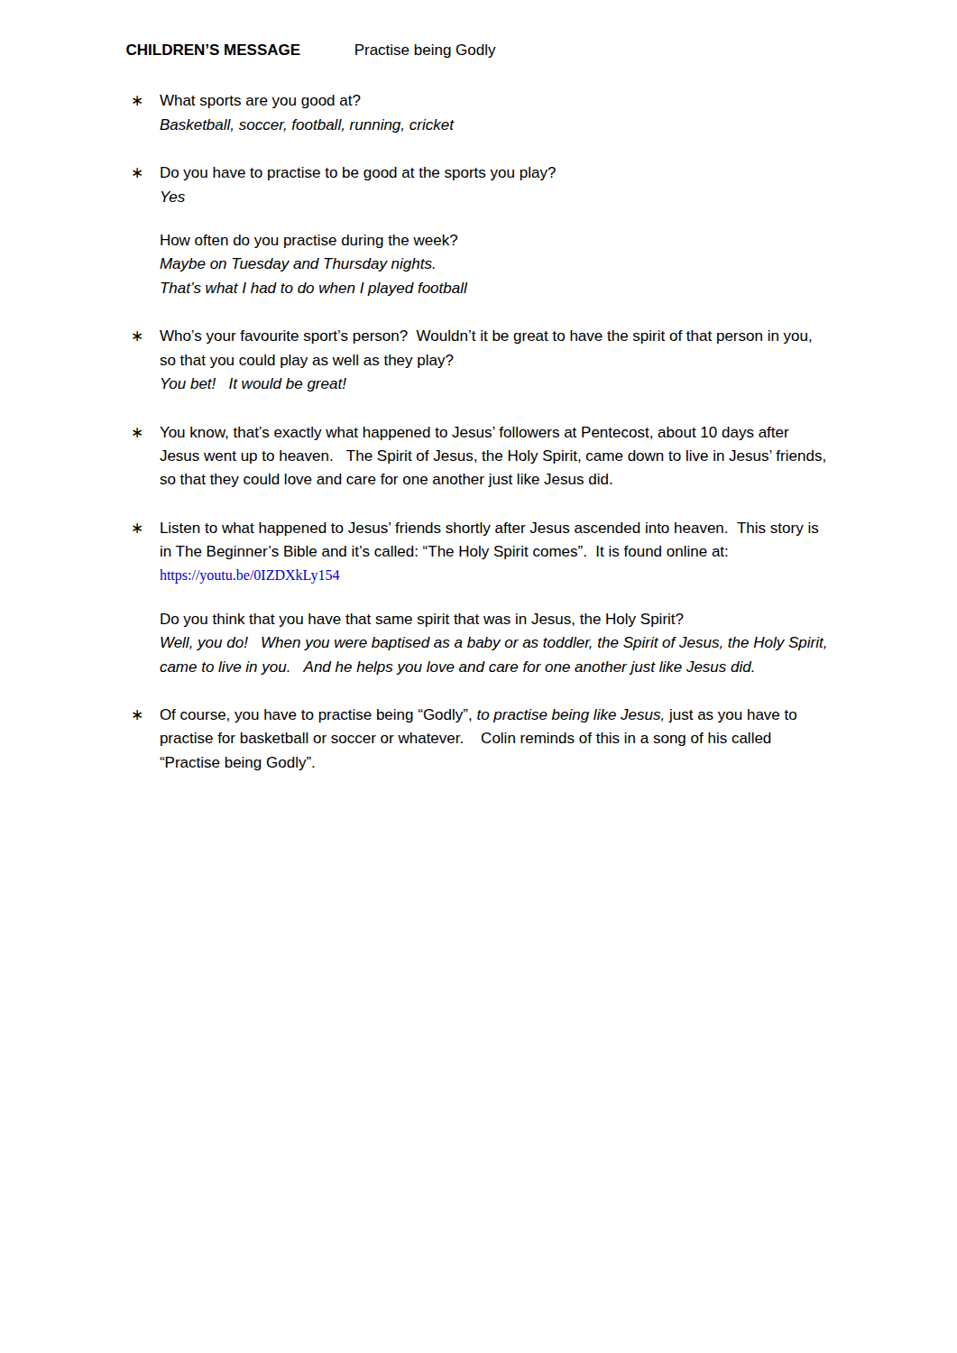Children’s Message Practise being Godly
What sports are you good at?
Basketball, soccer, football, running, cricket
Do you have to practise to be good at the sports you play?
Yes
How often do you practise during the week?
Maybe on Tuesday and Thursday nights.
That’s what I had to do when I played football
Who’s your favourite sport’s person? Wouldn’t it be great to have the spirit of that person in you, so that you could play as well as they play?
You bet! It would be great!
You know, that’s exactly what happened to Jesus’ followers at Pentecost, about 10 days after Jesus went up to heaven. The Spirit of Jesus, the Holy Spirit, came down to live in Jesus’ friends, so that they could love and care for one another just like Jesus did.
Listen to what happened to Jesus’ friends shortly after Jesus ascended into heaven. This story is in The Beginner’s Bible and it’s called: “The Holy Spirit comes”. It is found online at:
https://youtu.be/0IZDXkLy154
Do you think that you have that same spirit that was in Jesus, the Holy Spirit?
Well, you do! When you were baptised as a baby or as toddler, the Spirit of Jesus, the Holy Spirit, came to live in you. And he helps you love and care for one another just like Jesus did.
Of course, you have to practise being “Godly”, to practise being like Jesus, just as you have to practise for basketball or soccer or whatever. Colin reminds of this in a song of his called “Practise being Godly”.